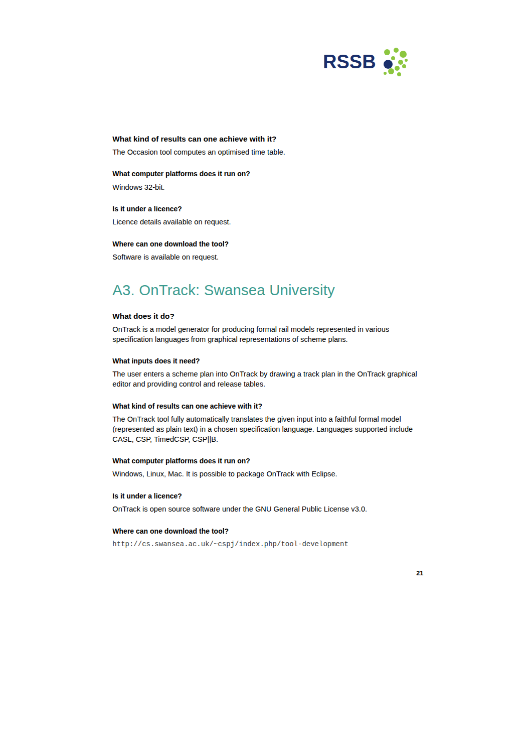RSSB
What kind of results can one achieve with it?
The Occasion tool computes an optimised time table.
What computer platforms does it run on?
Windows 32-bit.
Is it under a licence?
Licence details available on request.
Where can one download the tool?
Software is available on request.
A3. OnTrack: Swansea University
What does it do?
OnTrack is a model generator for producing formal rail models represented in various specification languages from graphical representations of scheme plans.
What inputs does it need?
The user enters a scheme plan into OnTrack by drawing a track plan in the OnTrack graphical editor and providing control and release tables.
What kind of results can one achieve with it?
The OnTrack tool fully automatically translates the given input into a faithful formal model (represented as plain text) in a chosen specification language. Languages supported include CASL, CSP, TimedCSP, CSP||B.
What computer platforms does it run on?
Windows, Linux, Mac. It is possible to package OnTrack with Eclipse.
Is it under a licence?
OnTrack is open source software under the GNU General Public License v3.0.
Where can one download the tool?
http://cs.swansea.ac.uk/~cspj/index.php/tool-development
21